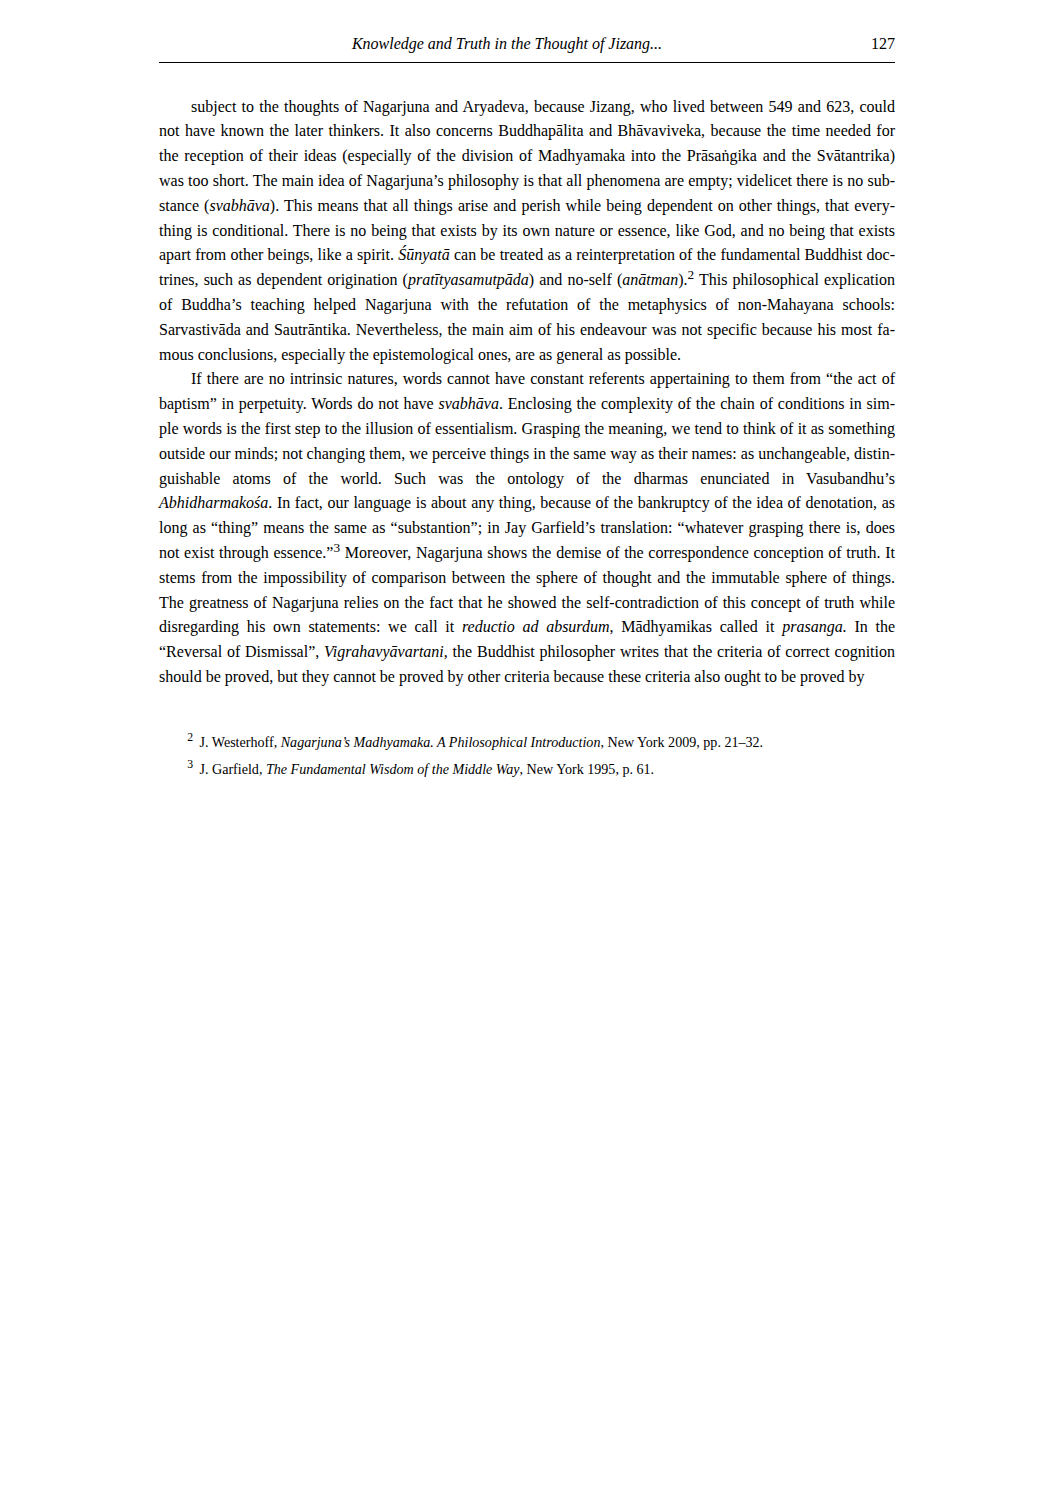Knowledge and Truth in the Thought of Jizang... 127
subject to the thoughts of Nagarjuna and Aryadeva, because Jizang, who lived between 549 and 623, could not have known the later thinkers. It also concerns Buddhapālita and Bhāvaviveka, because the time needed for the reception of their ideas (especially of the division of Madhyamaka into the Prāsaṅgika and the Svātantrika) was too short. The main idea of Nagarjuna’s philosophy is that all phenomena are empty; videlicet there is no substance (svabhāva). This means that all things arise and perish while being dependent on other things, that everything is conditional. There is no being that exists by its own nature or essence, like God, and no being that exists apart from other beings, like a spirit. Śūnyatā can be treated as a reinterpretation of the fundamental Buddhist doctrines, such as dependent origination (pratītyasamutpāda) and no-self (anātman).2 This philosophical explication of Buddha’s teaching helped Nagarjuna with the refutation of the metaphysics of non-Mahayana schools: Sarvastivāda and Sautrāntika. Nevertheless, the main aim of his endeavour was not specific because his most famous conclusions, especially the epistemological ones, are as general as possible.
If there are no intrinsic natures, words cannot have constant referents appertaining to them from “the act of baptism” in perpetuity. Words do not have svabhāva. Enclosing the complexity of the chain of conditions in simple words is the first step to the illusion of essentialism. Grasping the meaning, we tend to think of it as something outside our minds; not changing them, we perceive things in the same way as their names: as unchangeable, distinguishable atoms of the world. Such was the ontology of the dharmas enunciated in Vasubandhu’s Abhidharmakośa. In fact, our language is about any thing, because of the bankruptcy of the idea of denotation, as long as “thing” means the same as “substantion”; in Jay Garfield’s translation: “whatever grasping there is, does not exist through essence.”3 Moreover, Nagarjuna shows the demise of the correspondence conception of truth. It stems from the impossibility of comparison between the sphere of thought and the immutable sphere of things. The greatness of Nagarjuna relies on the fact that he showed the self-contradiction of this concept of truth while disregarding his own statements: we call it reductio ad absurdum, Mādhyamikas called it prasanga. In the “Reversal of Dismissal”, Vigrahavyāvartani, the Buddhist philosopher writes that the criteria of correct cognition should be proved, but they cannot be proved by other criteria because these criteria also ought to be proved by
2 J. Westerhoff, Nagarjuna’s Madhyamaka. A Philosophical Introduction, New York 2009, pp. 21–32.
3 J. Garfield, The Fundamental Wisdom of the Middle Way, New York 1995, p. 61.